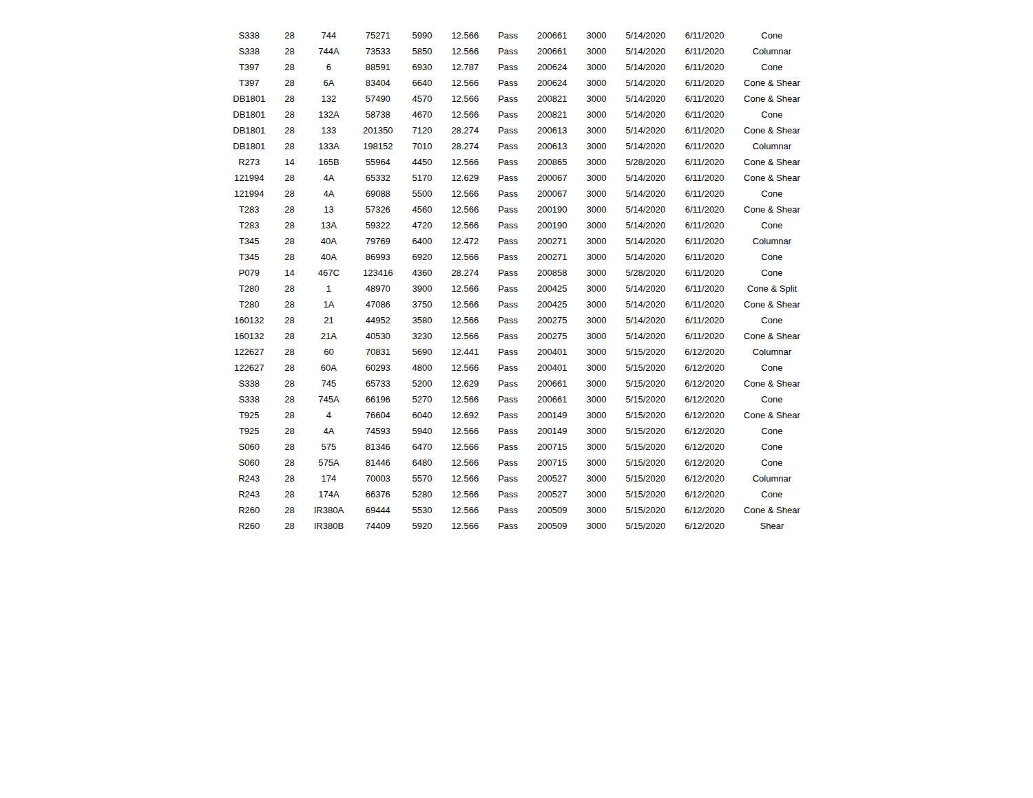| S338 | 28 | 744 | 75271 | 5990 | 12.566 | Pass | 200661 | 3000 | 5/14/2020 | 6/11/2020 | Cone |
| S338 | 28 | 744A | 73533 | 5850 | 12.566 | Pass | 200661 | 3000 | 5/14/2020 | 6/11/2020 | Columnar |
| T397 | 28 | 6 | 88591 | 6930 | 12.787 | Pass | 200624 | 3000 | 5/14/2020 | 6/11/2020 | Cone |
| T397 | 28 | 6A | 83404 | 6640 | 12.566 | Pass | 200624 | 3000 | 5/14/2020 | 6/11/2020 | Cone & Shear |
| DB1801 | 28 | 132 | 57490 | 4570 | 12.566 | Pass | 200821 | 3000 | 5/14/2020 | 6/11/2020 | Cone & Shear |
| DB1801 | 28 | 132A | 58738 | 4670 | 12.566 | Pass | 200821 | 3000 | 5/14/2020 | 6/11/2020 | Cone |
| DB1801 | 28 | 133 | 201350 | 7120 | 28.274 | Pass | 200613 | 3000 | 5/14/2020 | 6/11/2020 | Cone & Shear |
| DB1801 | 28 | 133A | 198152 | 7010 | 28.274 | Pass | 200613 | 3000 | 5/14/2020 | 6/11/2020 | Columnar |
| R273 | 14 | 165B | 55964 | 4450 | 12.566 | Pass | 200865 | 3000 | 5/28/2020 | 6/11/2020 | Cone & Shear |
| 121994 | 28 | 4A | 65332 | 5170 | 12.629 | Pass | 200067 | 3000 | 5/14/2020 | 6/11/2020 | Cone & Shear |
| 121994 | 28 | 4A | 69088 | 5500 | 12.566 | Pass | 200067 | 3000 | 5/14/2020 | 6/11/2020 | Cone |
| T283 | 28 | 13 | 57326 | 4560 | 12.566 | Pass | 200190 | 3000 | 5/14/2020 | 6/11/2020 | Cone & Shear |
| T283 | 28 | 13A | 59322 | 4720 | 12.566 | Pass | 200190 | 3000 | 5/14/2020 | 6/11/2020 | Cone |
| T345 | 28 | 40A | 79769 | 6400 | 12.472 | Pass | 200271 | 3000 | 5/14/2020 | 6/11/2020 | Columnar |
| T345 | 28 | 40A | 86993 | 6920 | 12.566 | Pass | 200271 | 3000 | 5/14/2020 | 6/11/2020 | Cone |
| P079 | 14 | 467C | 123416 | 4360 | 28.274 | Pass | 200858 | 3000 | 5/28/2020 | 6/11/2020 | Cone |
| T280 | 28 | 1 | 48970 | 3900 | 12.566 | Pass | 200425 | 3000 | 5/14/2020 | 6/11/2020 | Cone & Split |
| T280 | 28 | 1A | 47086 | 3750 | 12.566 | Pass | 200425 | 3000 | 5/14/2020 | 6/11/2020 | Cone & Shear |
| 160132 | 28 | 21 | 44952 | 3580 | 12.566 | Pass | 200275 | 3000 | 5/14/2020 | 6/11/2020 | Cone |
| 160132 | 28 | 21A | 40530 | 3230 | 12.566 | Pass | 200275 | 3000 | 5/14/2020 | 6/11/2020 | Cone & Shear |
| 122627 | 28 | 60 | 70831 | 5690 | 12.441 | Pass | 200401 | 3000 | 5/15/2020 | 6/12/2020 | Columnar |
| 122627 | 28 | 60A | 60293 | 4800 | 12.566 | Pass | 200401 | 3000 | 5/15/2020 | 6/12/2020 | Cone |
| S338 | 28 | 745 | 65733 | 5200 | 12.629 | Pass | 200661 | 3000 | 5/15/2020 | 6/12/2020 | Cone & Shear |
| S338 | 28 | 745A | 66196 | 5270 | 12.566 | Pass | 200661 | 3000 | 5/15/2020 | 6/12/2020 | Cone |
| T925 | 28 | 4 | 76604 | 6040 | 12.692 | Pass | 200149 | 3000 | 5/15/2020 | 6/12/2020 | Cone & Shear |
| T925 | 28 | 4A | 74593 | 5940 | 12.566 | Pass | 200149 | 3000 | 5/15/2020 | 6/12/2020 | Cone |
| S060 | 28 | 575 | 81346 | 6470 | 12.566 | Pass | 200715 | 3000 | 5/15/2020 | 6/12/2020 | Cone |
| S060 | 28 | 575A | 81446 | 6480 | 12.566 | Pass | 200715 | 3000 | 5/15/2020 | 6/12/2020 | Cone |
| R243 | 28 | 174 | 70003 | 5570 | 12.566 | Pass | 200527 | 3000 | 5/15/2020 | 6/12/2020 | Columnar |
| R243 | 28 | 174A | 66376 | 5280 | 12.566 | Pass | 200527 | 3000 | 5/15/2020 | 6/12/2020 | Cone |
| R260 | 28 | IR380A | 69444 | 5530 | 12.566 | Pass | 200509 | 3000 | 5/15/2020 | 6/12/2020 | Cone & Shear |
| R260 | 28 | IR380B | 74409 | 5920 | 12.566 | Pass | 200509 | 3000 | 5/15/2020 | 6/12/2020 | Shear |